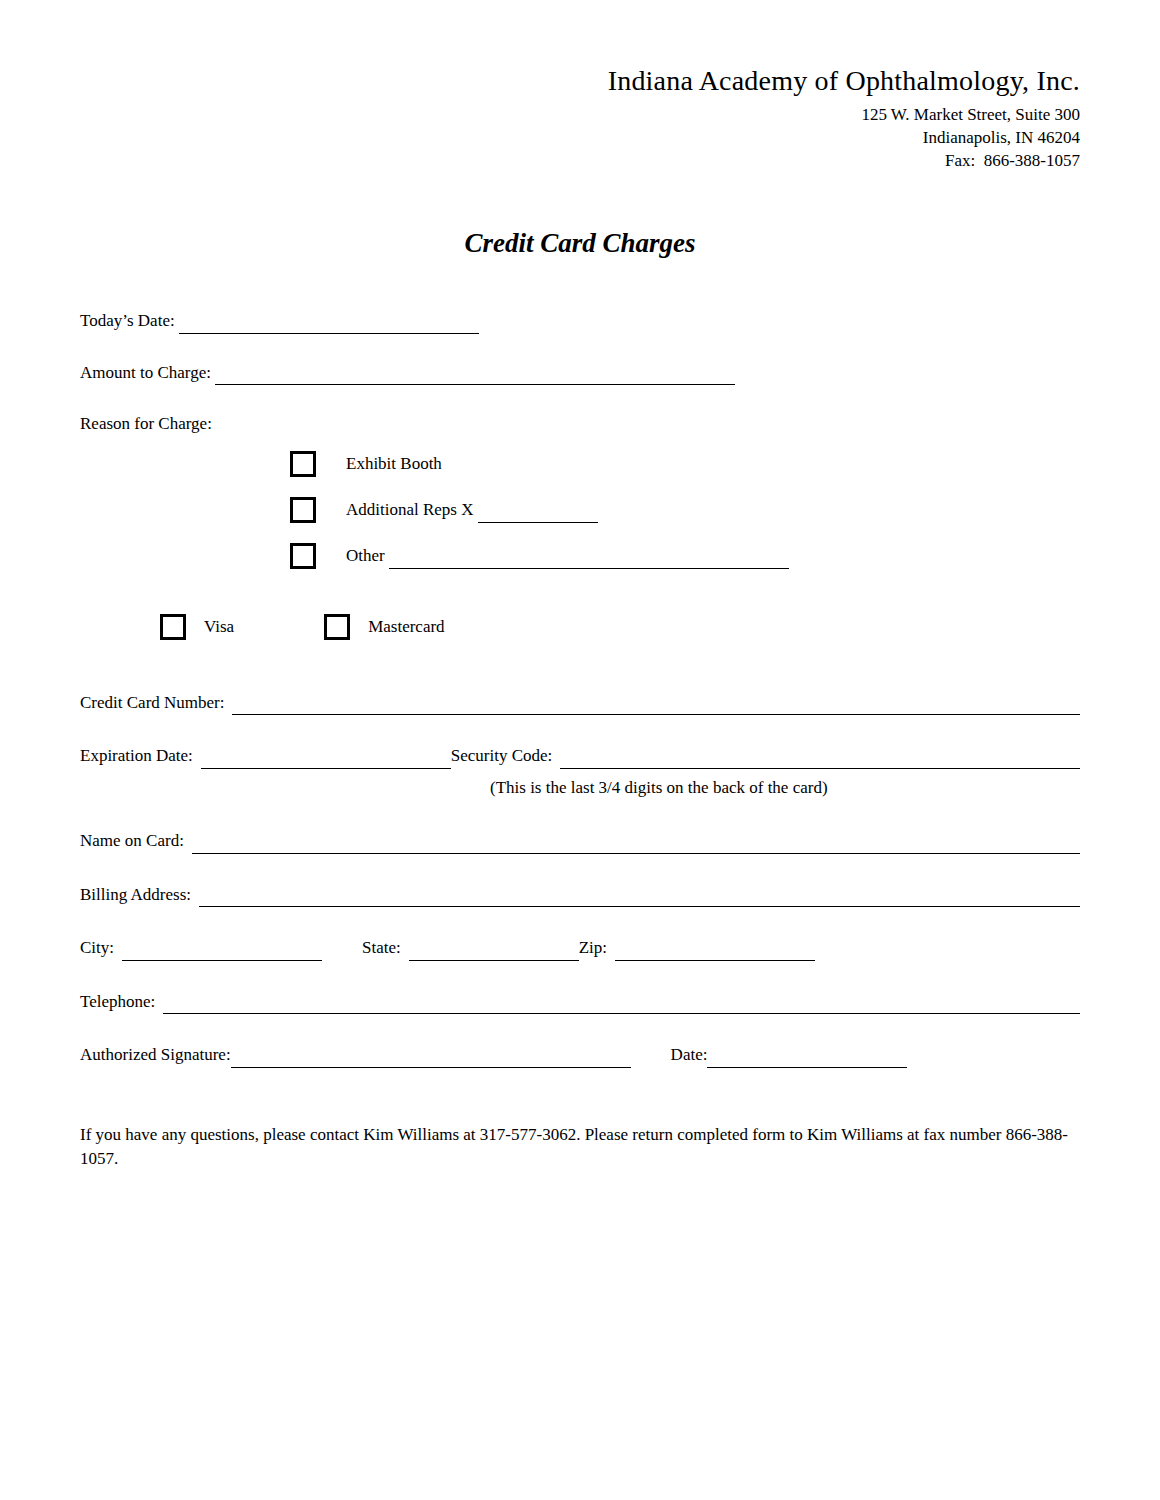Indiana Academy of Ophthalmology, Inc.
125 W. Market Street, Suite 300
Indianapolis, IN 46204
Fax: 866-388-1057
Credit Card Charges
Today’s Date:
Amount to Charge:
Reason for Charge:
Exhibit Booth
Additional Reps X
Other
Visa Mastercard
Credit Card Number:
Expiration Date: Security Code:
(This is the last 3/4 digits on the back of the card)
Name on Card:
Billing Address:
City:
State:
Zip:
Telephone:
Authorized Signature: Date:
If you have any questions, please contact Kim Williams at 317-577-3062. Please return completed form to Kim Williams at fax number 866-388-1057.